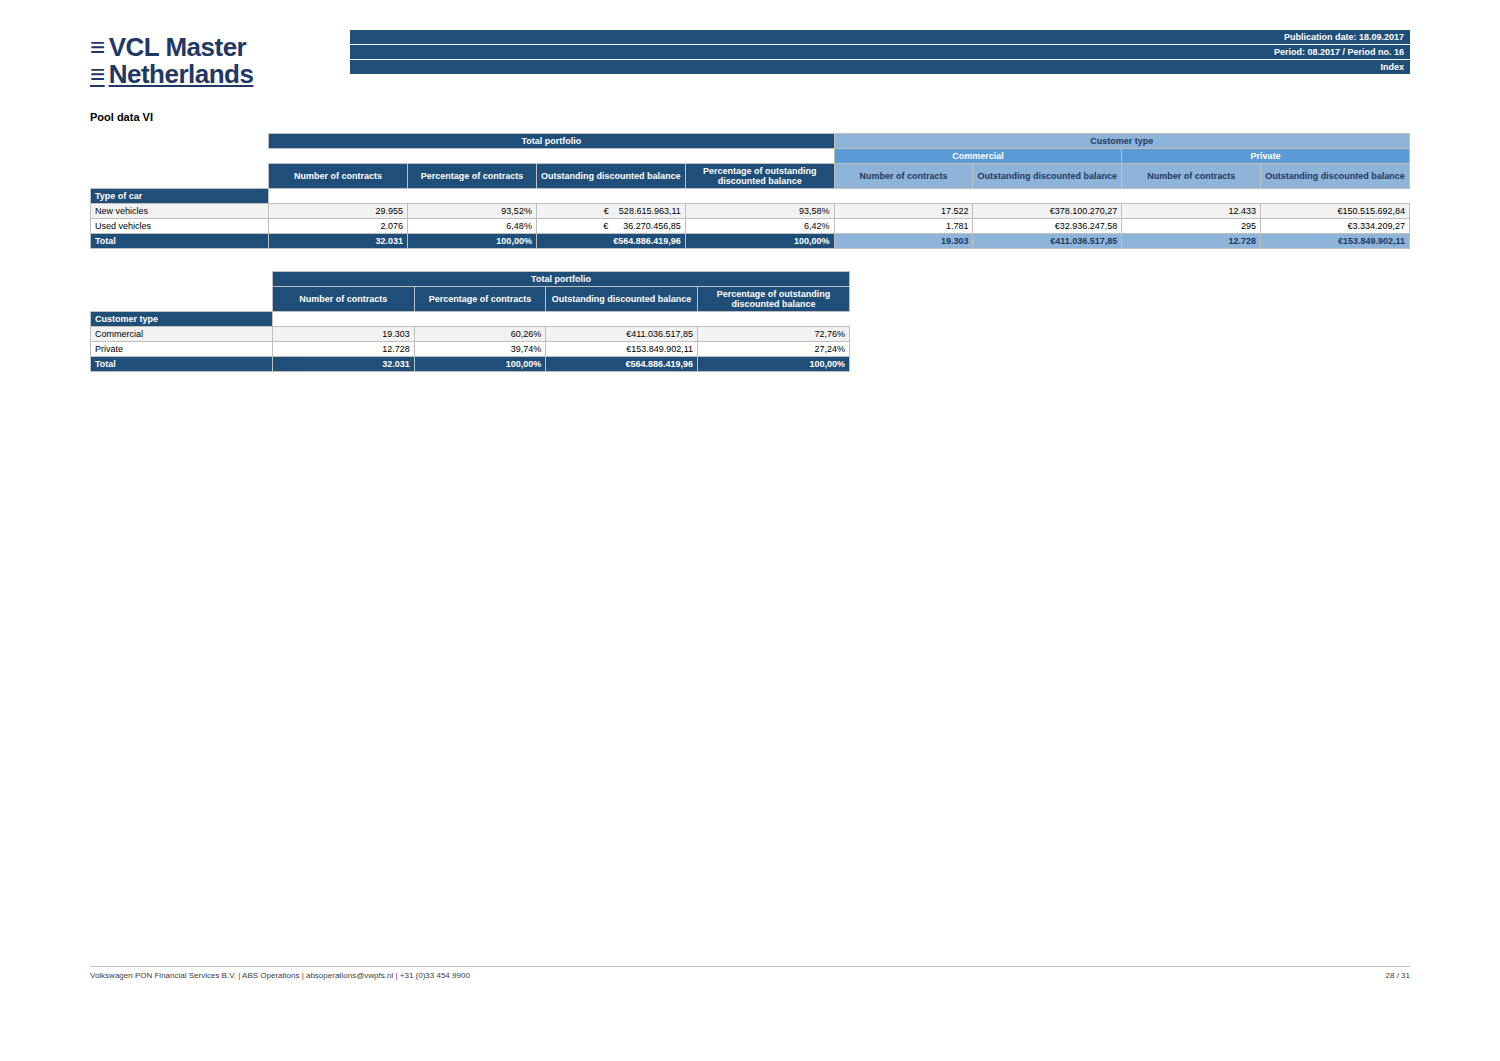VCL Master Netherlands
Publication date: 18.09.2017
Period: 08.2017 / Period no. 16
Index
Pool data VI
| | Total portfolio | Customer type |
| --- | --- | --- |
| | Commercial | Private |
| Number of contracts | Percentage of contracts | Outstanding discounted balance | Percentage of outstanding discounted balance | Number of contracts | Outstanding discounted balance | Number of contracts | Outstanding discounted balance |
| Type of car | |
| New vehicles | 29.955 | 93,52% | € 528.615.963,11 | 93,58% | 17.522 | €378.100.270,27 | 12.433 | €150.515.692,84 |
| Used vehicles | 2.076 | 6,48% | € 36.270.456,85 | 6,42% | 1.781 | €32.936.247,58 | 295 | €3.334.209,27 |
| Total | 32.031 | 100,00% | €564.886.419,96 | 100,00% | 19.303 | €411.036.517,85 | 12.728 | €153.849.902,11 |
| | Total portfolio |
| --- | --- |
| Number of contracts | Percentage of contracts | Outstanding discounted balance | Percentage of outstanding discounted balance |
| Customer type | |
| Commercial | 19.303 | 60,26% | €411.036.517,85 | 72,76% |
| Private | 12.728 | 39,74% | €153.849.902,11 | 27,24% |
| Total | 32.031 | 100,00% | €564.886.419,96 | 100,00% |
Volkswagen PON Financial Services B.V. | ABS Operations | absoperations@vwpfs.nl | +31 (0)33 454 9900
28 / 31